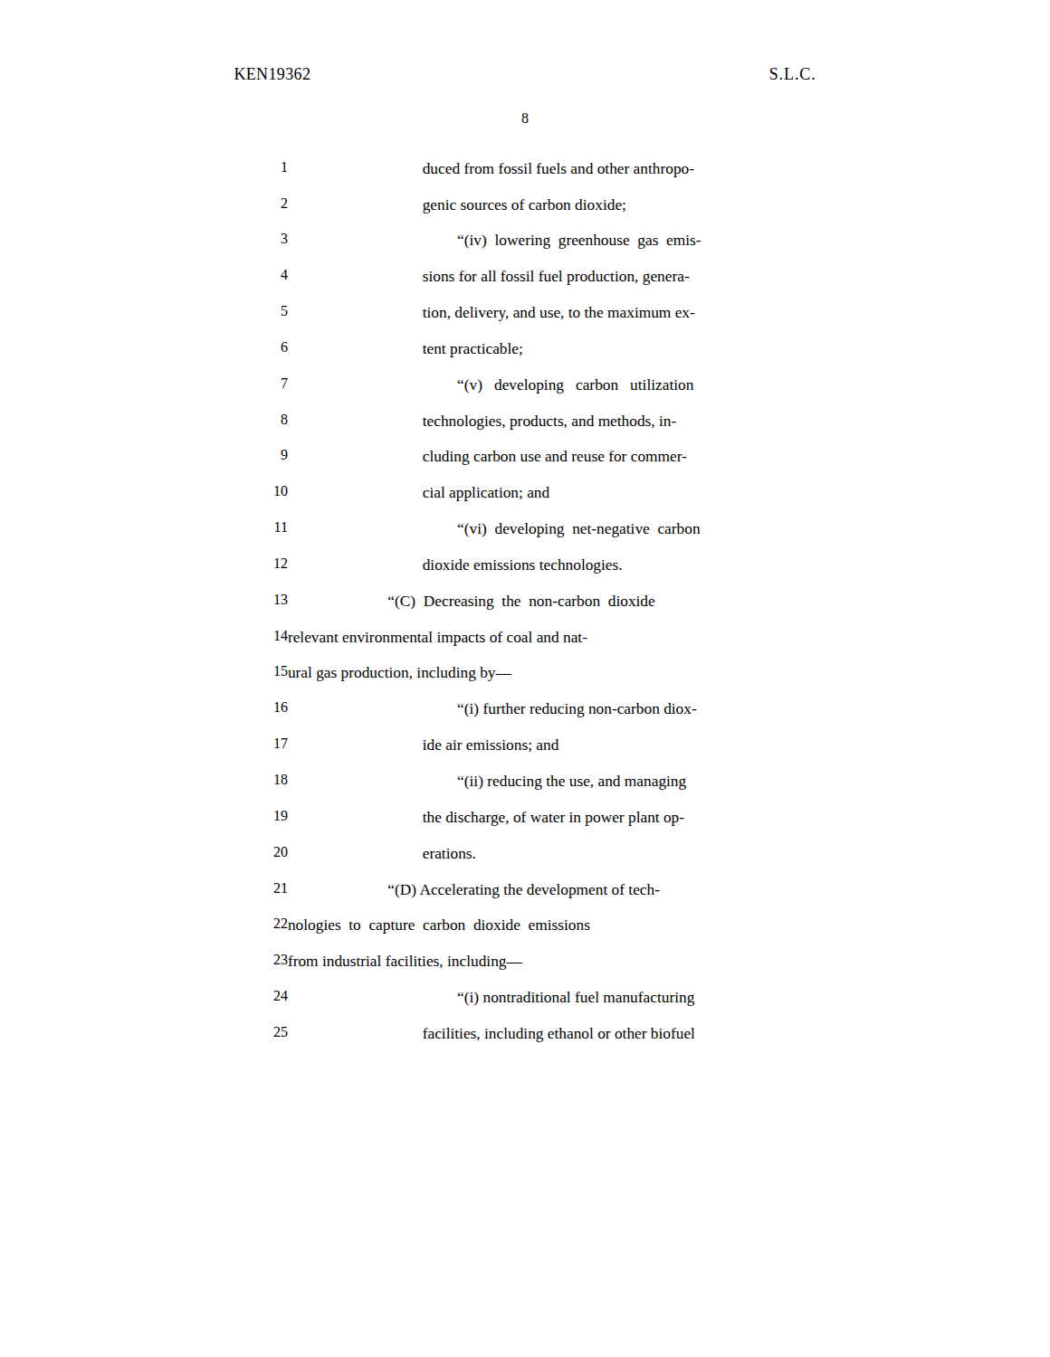KEN19362 S.L.C.
8
| 1 | duced from fossil fuels and other anthropo- |
| 2 | genic sources of carbon dioxide; |
| 3 | “(iv) lowering greenhouse gas emis- |
| 4 | sions for all fossil fuel production, genera- |
| 5 | tion, delivery, and use, to the maximum ex- |
| 6 | tent practicable; |
| 7 | “(v) developing carbon utilization |
| 8 | technologies, products, and methods, in- |
| 9 | cluding carbon use and reuse for commer- |
| 10 | cial application; and |
| 11 | “(vi) developing net-negative carbon |
| 12 | dioxide emissions technologies. |
| 13 | “(C) Decreasing the non-carbon dioxide |
| 14 | relevant environmental impacts of coal and nat- |
| 15 | ural gas production, including by— |
| 16 | “(i) further reducing non-carbon diox- |
| 17 | ide air emissions; and |
| 18 | “(ii) reducing the use, and managing |
| 19 | the discharge, of water in power plant op- |
| 20 | erations. |
| 21 | “(D) Accelerating the development of tech- |
| 22 | nologies to capture carbon dioxide emissions |
| 23 | from industrial facilities, including— |
| 24 | “(i) nontraditional fuel manufacturing |
| 25 | facilities, including ethanol or other biofuel |